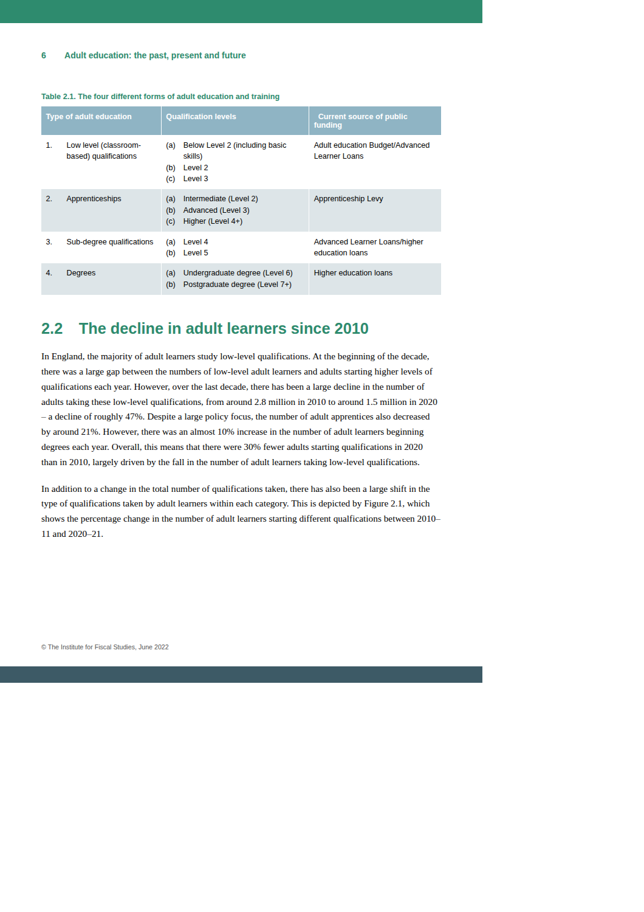6 Adult education: the past, present and future
Table 2.1. The four different forms of adult education and training
| Type of adult education | Qualification levels | Current source of public funding |
| --- | --- | --- |
| 1. Low level (classroom-based) qualifications | (a) Below Level 2 (including basic skills) (b) Level 2 (c) Level 3 | Adult education Budget/Advanced Learner Loans |
| 2. Apprenticeships | (a) Intermediate (Level 2) (b) Advanced (Level 3) (c) Higher (Level 4+) | Apprenticeship Levy |
| 3. Sub-degree qualifications | (a) Level 4 (b) Level 5 | Advanced Learner Loans/higher education loans |
| 4. Degrees | (a) Undergraduate degree (Level 6) (b) Postgraduate degree (Level 7+) | Higher education loans |
2.2 The decline in adult learners since 2010
In England, the majority of adult learners study low-level qualifications. At the beginning of the decade, there was a large gap between the numbers of low-level adult learners and adults starting higher levels of qualifications each year. However, over the last decade, there has been a large decline in the number of adults taking these low-level qualifications, from around 2.8 million in 2010 to around 1.5 million in 2020 – a decline of roughly 47%. Despite a large policy focus, the number of adult apprentices also decreased by around 21%. However, there was an almost 10% increase in the number of adult learners beginning degrees each year. Overall, this means that there were 30% fewer adults starting qualifications in 2020 than in 2010, largely driven by the fall in the number of adult learners taking low-level qualifications.
In addition to a change in the total number of qualifications taken, there has also been a large shift in the type of qualifications taken by adult learners within each category. This is depicted by Figure 2.1, which shows the percentage change in the number of adult learners starting different qualfications between 2010–11 and 2020–21.
© The Institute for Fiscal Studies, June 2022